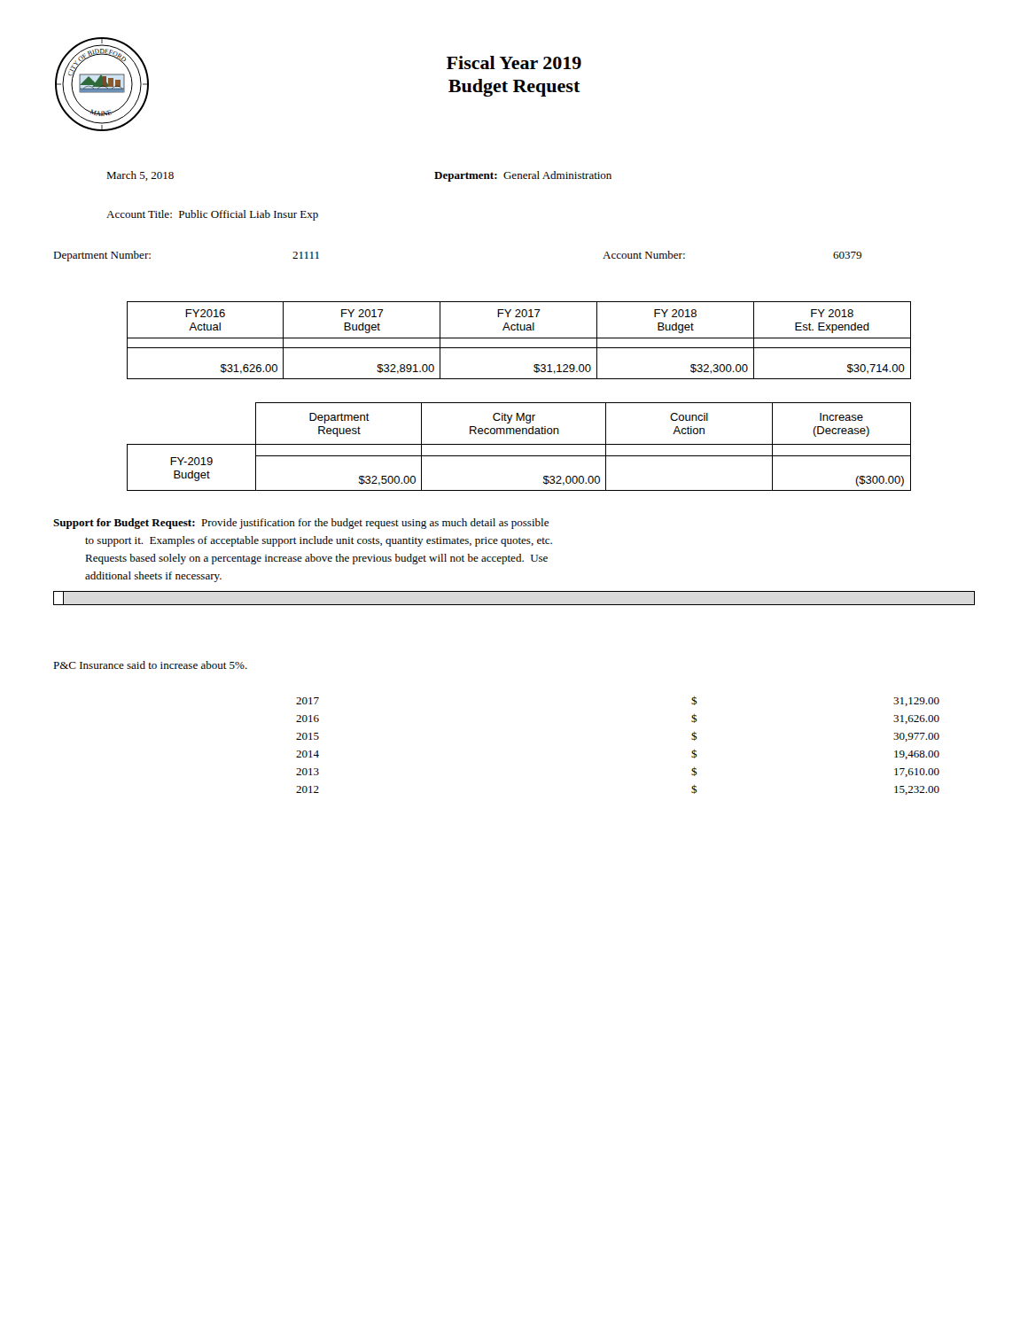CITY OF BIDDEFORD MAINE
Fiscal Year 2019
Budget Request
March 5, 2018 Department: General Administration
Account Title: Public Official Liab Insur Exp
Department Number: 21111 Account Number: 60379
| | FY2016 Actual | FY 2017 Budget | FY 2017 Actual | FY 2018 Budget | FY 2018 Est. Expended | |
| | $31,626.00 | $32,891.00 | $31,129.00 | $32,300.00 | $30,714.00 | |
| | | Department Request | City Mgr Recommendation | Council Action | Increase (Decrease) | |
| | FY-2019 Budget | | | | | |
| | $32,500.00 | $32,000.00 | | ($300.00) | |
Support for Budget Request: Provide justification for the budget request using as much detail as possible to support it. Examples of acceptable support include unit costs, quantity estimates, price quotes, etc. Requests based solely on a percentage increase above the previous budget will not be accepted. Use additional sheets if necessary.
P&C Insurance said to increase about 5%.
| 2017 | | $ | 31,129.00 |
| 2016 | | $ | 31,626.00 |
| 2015 | | $ | 30,977.00 |
| 2014 | | $ | 19,468.00 |
| 2013 | | $ | 17,610.00 |
| 2012 | | $ | 15,232.00 |